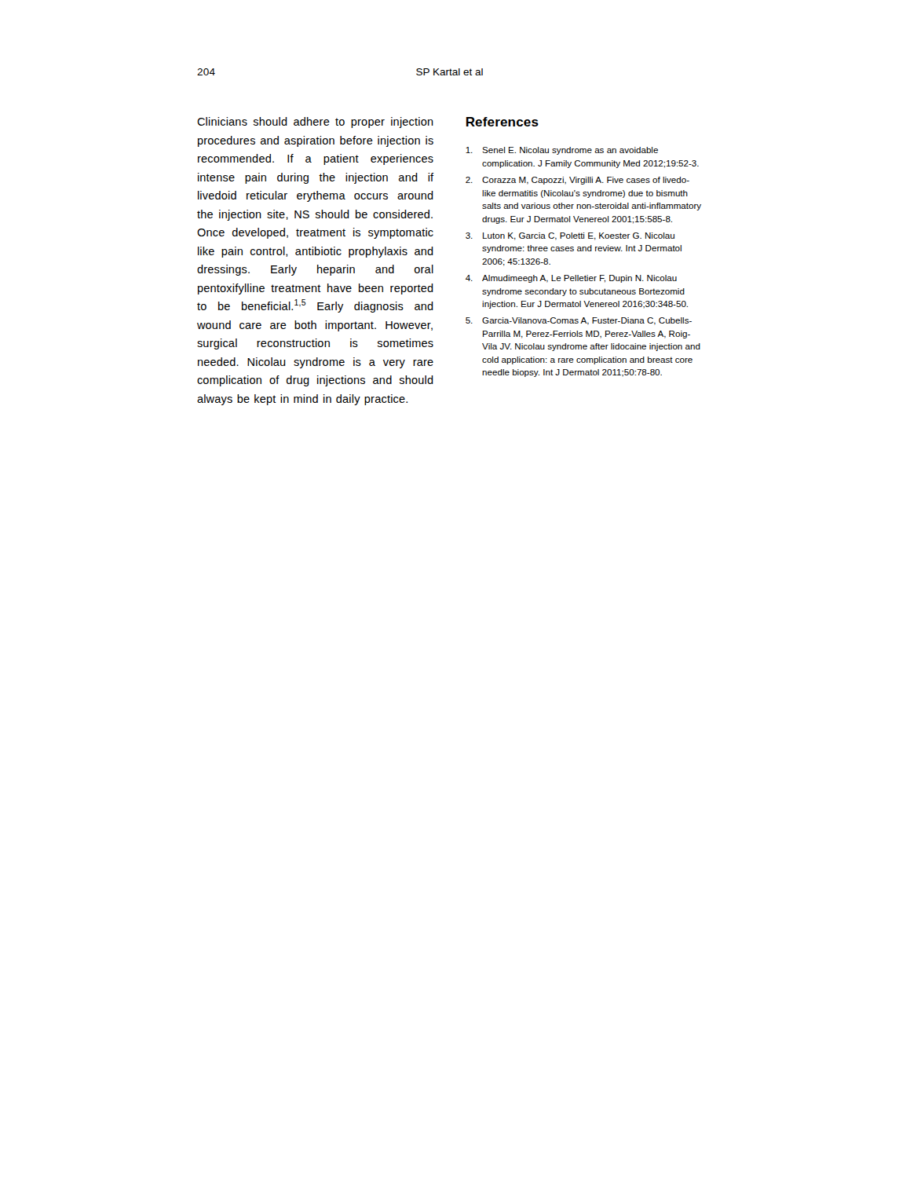204
SP Kartal et al
Clinicians should adhere to proper injection procedures and aspiration before injection is recommended. If a patient experiences intense pain during the injection and if livedoid reticular erythema occurs around the injection site, NS should be considered. Once developed, treatment is symptomatic like pain control, antibiotic prophylaxis and dressings. Early heparin and oral pentoxifylline treatment have been reported to be beneficial.1,5 Early diagnosis and wound care are both important. However, surgical reconstruction is sometimes needed. Nicolau syndrome is a very rare complication of drug injections and should always be kept in mind in daily practice.
References
Senel E. Nicolau syndrome as an avoidable complication. J Family Community Med 2012;19:52-3.
Corazza M, Capozzi, Virgilli A. Five cases of livedo-like dermatitis (Nicolau's syndrome) due to bismuth salts and various other non-steroidal anti-inflammatory drugs. Eur J Dermatol Venereol 2001;15:585-8.
Luton K, Garcia C, Poletti E, Koester G. Nicolau syndrome: three cases and review. Int J Dermatol 2006; 45:1326-8.
Almudimeegh A, Le Pelletier F, Dupin N. Nicolau syndrome secondary to subcutaneous Bortezomid injection. Eur J Dermatol Venereol 2016;30:348-50.
Garcia-Vilanova-Comas A, Fuster-Diana C, Cubells-Parrilla M, Perez-Ferriols MD, Perez-Valles A, Roig-Vila JV. Nicolau syndrome after lidocaine injection and cold application: a rare complication and breast core needle biopsy. Int J Dermatol 2011;50:78-80.